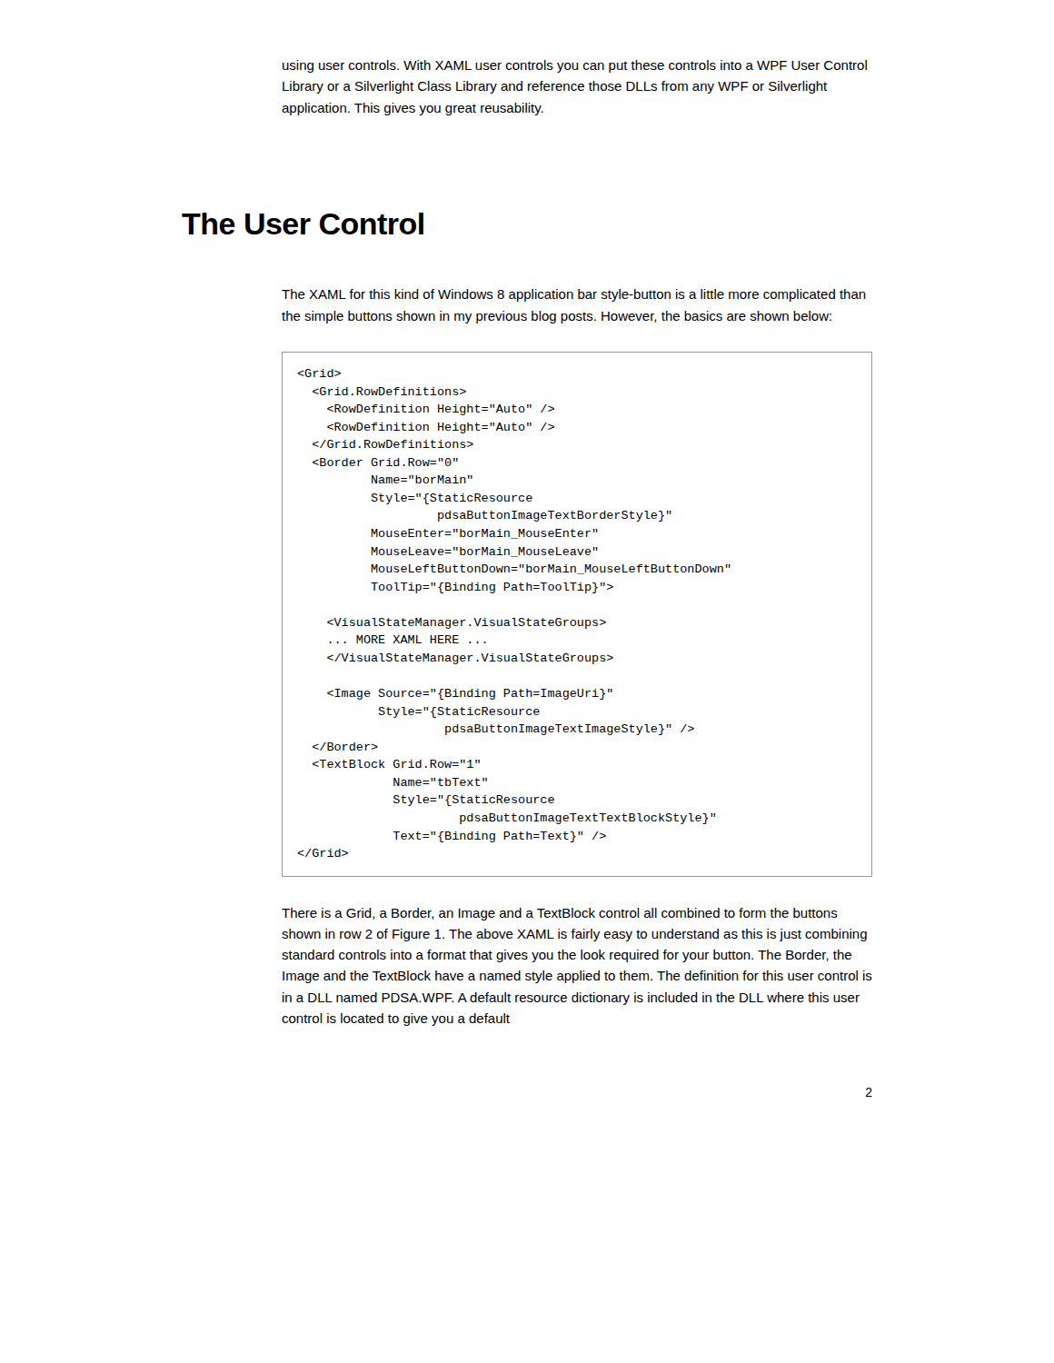using user controls. With XAML user controls you can put these controls into a WPF User Control Library or a Silverlight Class Library and reference those DLLs from any WPF or Silverlight application. This gives you great reusability.
The User Control
The XAML for this kind of Windows 8 application bar style-button is a little more complicated than the simple buttons shown in my previous blog posts. However, the basics are shown below:
<Grid>
  <Grid.RowDefinitions>
    <RowDefinition Height="Auto" />
    <RowDefinition Height="Auto" />
  </Grid.RowDefinitions>
  <Border Grid.Row="0"
          Name="borMain"
          Style="{StaticResource
                   pdsaButtonImageTextBorderStyle}"
          MouseEnter="borMain_MouseEnter"
          MouseLeave="borMain_MouseLeave"
          MouseLeftButtonDown="borMain_MouseLeftButtonDown"
          ToolTip="{Binding Path=ToolTip}">

    <VisualStateManager.VisualStateGroups>
    ... MORE XAML HERE ...
    </VisualStateManager.VisualStateGroups>

    <Image Source="{Binding Path=ImageUri}"
           Style="{StaticResource
                    pdsaButtonImageTextImageStyle}" />
  </Border>
  <TextBlock Grid.Row="1"
             Name="tbText"
             Style="{StaticResource
                      pdsaButtonImageTextTextBlockStyle}"
             Text="{Binding Path=Text}" />
</Grid>
There is a Grid, a Border, an Image and a TextBlock control all combined to form the buttons shown in row 2 of Figure 1. The above XAML is fairly easy to understand as this is just combining standard controls into a format that gives you the look required for your button. The Border, the Image and the TextBlock have a named style applied to them. The definition for this user control is in a DLL named PDSA.WPF. A default resource dictionary is included in the DLL where this user control is located to give you a default
2